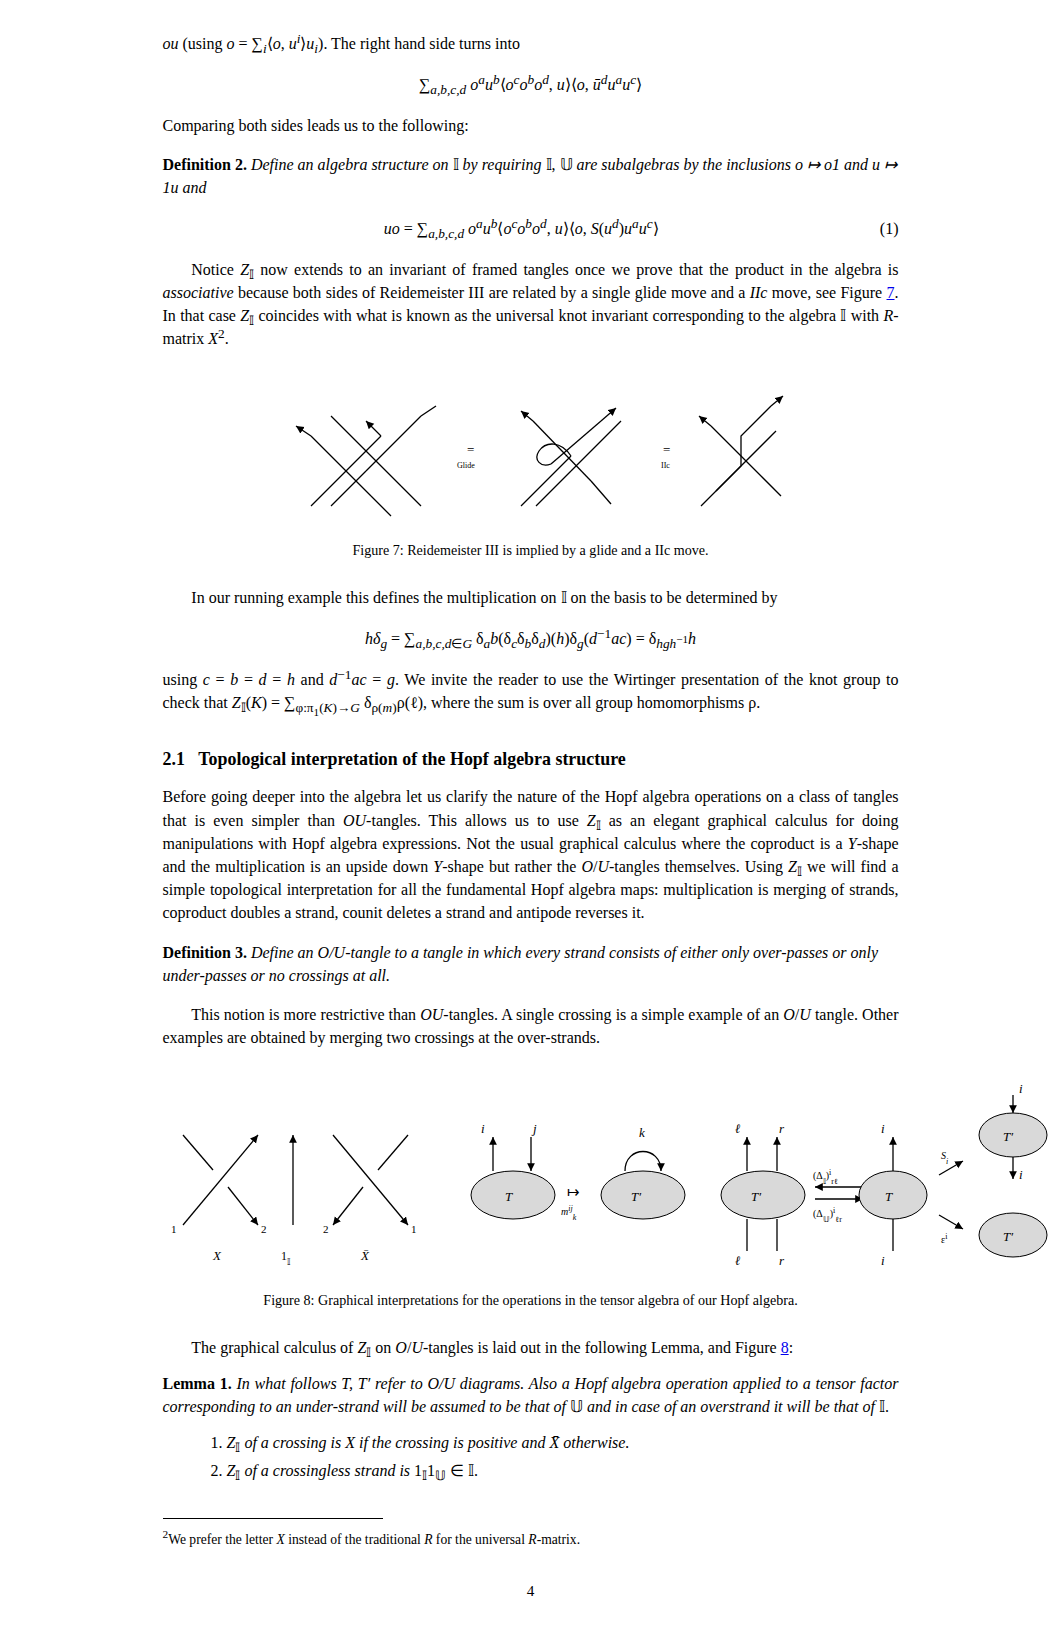ou (using o = ∑i⟨o, ui⟩ui). The right hand side turns into
∑a,b,c,d oaub⟨ocobod, u⟩⟨o, ūduauc⟩
Comparing both sides leads us to the following:
Definition 2. Define an algebra structure on 𝕀 by requiring 𝕀, 𝕌 are subalgebras by the inclusions o ↦ o1 and u ↦ 1u and
(1) uo = ∑a,b,c,d oaub⟨ocobod, u⟩⟨o, S(ud)uauc⟩
Notice Z𝕀 now extends to an invariant of framed tangles once we prove that the product in the algebra is associative because both sides of Reidemeister III are related by a single glide move and a IIc move, see Figure 7. In that case Z𝕀 coincides with what is known as the universal knot invariant corresponding to the algebra 𝕀 with R-matrix X2.
= Glide = IIc
Figure 7: Reidemeister III is implied by a glide and a IIc move.
In our running example this defines the multiplication on 𝕀 on the basis to be determined by
hδg = ∑a,b,c,d∈G δab(δcδbδd)(h)δg(d−1ac) = δhgh−1h
using c = b = d = h and d−1ac = g. We invite the reader to use the Wirtinger presentation of the knot group to check that Z𝕀(K) = ∑φ:π1(K)→G δρ(m)ρ(ℓ), where the sum is over all group homomorphisms ρ.
2.1 Topological interpretation of the Hopf algebra structure
Before going deeper into the algebra let us clarify the nature of the Hopf algebra operations on a class of tangles that is even simpler than OU-tangles. This allows us to use Z𝕀 as an elegant graphical calculus for doing manipulations with Hopf algebra expressions. Not the usual graphical calculus where the coproduct is a Y-shape and the multiplication is an upside down Y-shape but rather the O/U-tangles themselves. Using Z𝕀 we will find a simple topological interpretation for all the fundamental Hopf algebra maps: multiplication is merging of strands, coproduct doubles a strand, counit deletes a strand and antipode reverses it.
Definition 3. Define an O/U-tangle to a tangle in which every strand consists of either only over-passes or only under-passes or no crossings at all.
This notion is more restrictive than OU-tangles. A single crossing is a simple example of an O/U tangle. Other examples are obtained by merging two crossings at the over-strands.
1 2 X 1𝕀 2 1 X̄ T i j ↦ mijk T′ k T′ ℓ r ℓ r (Δ𝕀)irℓ (Δ𝕌)iℓr T i i Si εi T′ i i T′
Figure 8: Graphical interpretations for the operations in the tensor algebra of our Hopf algebra.
The graphical calculus of Z𝕀 on O/U-tangles is laid out in the following Lemma, and Figure 8:
Lemma 1. In what follows T, T′ refer to O/U diagrams. Also a Hopf algebra operation applied to a tensor factor corresponding to an under-strand will be assumed to be that of 𝕌 and in case of an overstrand it will be that of 𝕀.
Z𝕀 of a crossing is X if the crossing is positive and X̄ otherwise.
Z𝕀 of a crossingless strand is 1𝕀1𝕌 ∈ 𝕀.
2We prefer the letter X instead of the traditional R for the universal R-matrix.
4